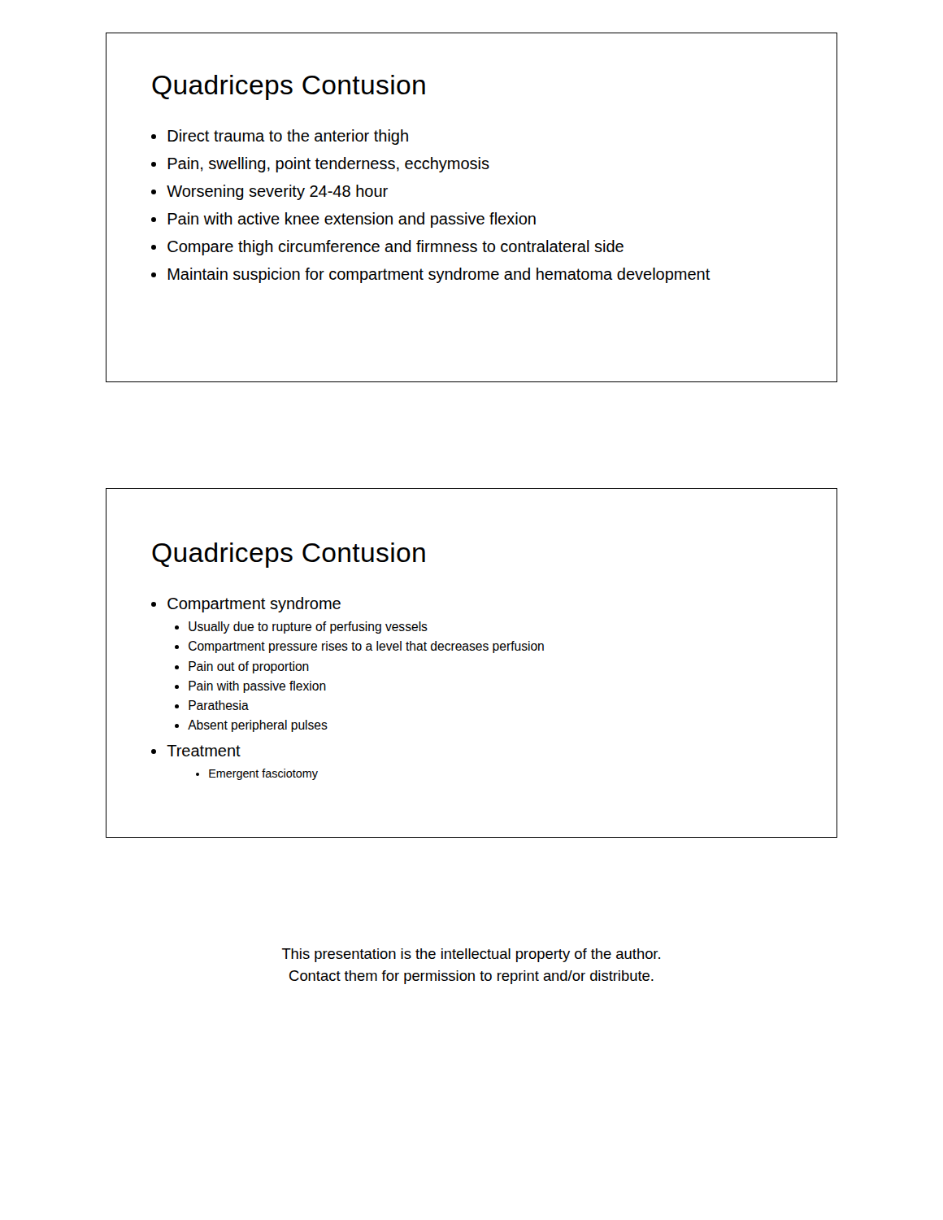Quadriceps Contusion
Direct trauma to the anterior thigh
Pain, swelling, point tenderness, ecchymosis
Worsening severity 24-48 hour
Pain with active knee extension and passive flexion
Compare thigh circumference and firmness to contralateral side
Maintain suspicion for compartment syndrome and hematoma development
Quadriceps Contusion
Compartment syndrome
Usually due to rupture of perfusing vessels
Compartment pressure rises to a level that decreases perfusion
Pain out of proportion
Pain with passive flexion
Parathesia
Absent peripheral pulses
Treatment
Emergent fasciotomy
This presentation is the intellectual property of the author.
Contact them for permission to reprint and/or distribute.